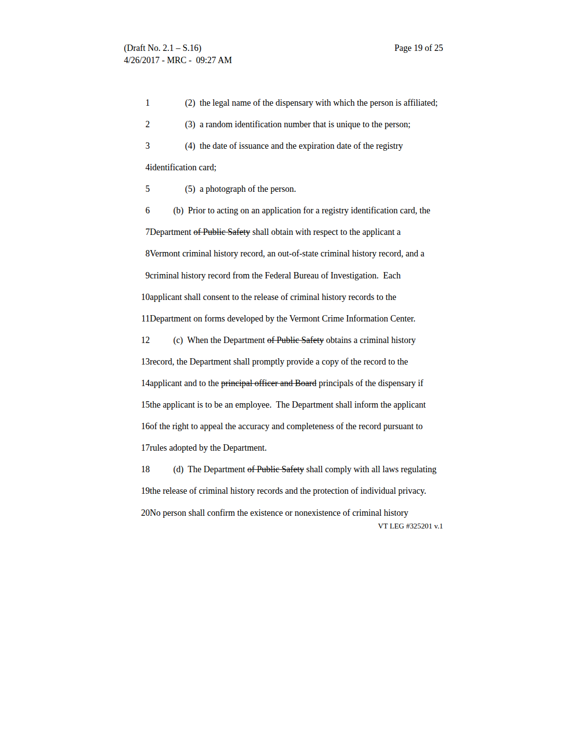(Draft No. 2.1 – S.16)
4/26/2017 - MRC - 09:27 AM
Page 19 of 25
| 1 | (2) the legal name of the dispensary with which the person is affiliated; |
| 2 | (3) a random identification number that is unique to the person; |
| 3 | (4) the date of issuance and the expiration date of the registry |
| 4 | identification card; |
| 5 | (5) a photograph of the person. |
| 6 | (b) Prior to acting on an application for a registry identification card, the |
| 7 | Department of Public Safety shall obtain with respect to the applicant a |
| 8 | Vermont criminal history record, an out-of-state criminal history record, and a |
| 9 | criminal history record from the Federal Bureau of Investigation. Each |
| 10 | applicant shall consent to the release of criminal history records to the |
| 11 | Department on forms developed by the Vermont Crime Information Center. |
| 12 | (c) When the Department of Public Safety obtains a criminal history |
| 13 | record, the Department shall promptly provide a copy of the record to the |
| 14 | applicant and to the principal officer and Board principals of the dispensary if |
| 15 | the applicant is to be an employee. The Department shall inform the applicant |
| 16 | of the right to appeal the accuracy and completeness of the record pursuant to |
| 17 | rules adopted by the Department. |
| 18 | (d) The Department of Public Safety shall comply with all laws regulating |
| 19 | the release of criminal history records and the protection of individual privacy. |
| 20 | No person shall confirm the existence or nonexistence of criminal history |
VT LEG #325201 v.1